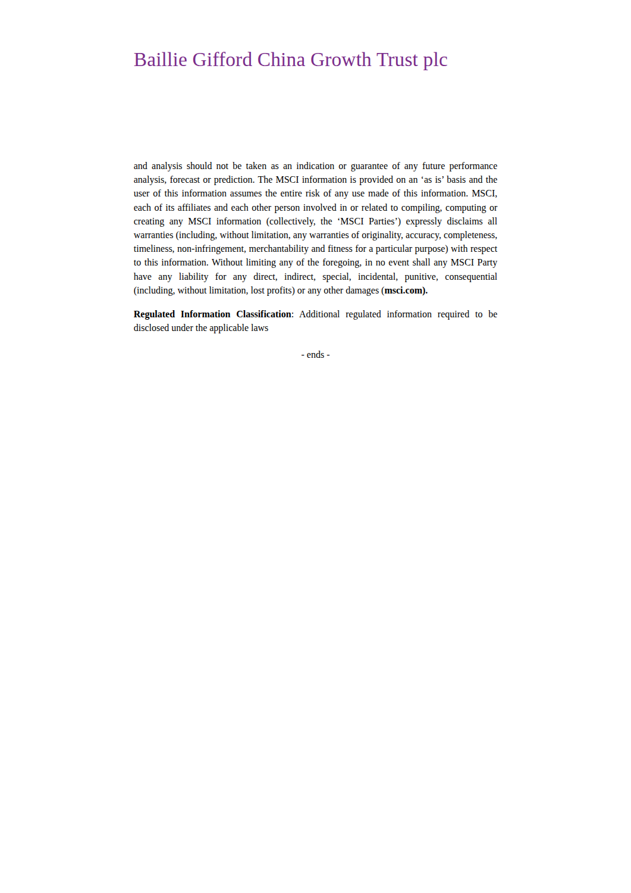Baillie Gifford China Growth Trust plc
and analysis should not be taken as an indication or guarantee of any future performance analysis, forecast or prediction. The MSCI information is provided on an ‘as is’ basis and the user of this information assumes the entire risk of any use made of this information. MSCI, each of its affiliates and each other person involved in or related to compiling, computing or creating any MSCI information (collectively, the ‘MSCI Parties’) expressly disclaims all warranties (including, without limitation, any warranties of originality, accuracy, completeness, timeliness, non-infringement, merchantability and fitness for a particular purpose) with respect to this information. Without limiting any of the foregoing, in no event shall any MSCI Party have any liability for any direct, indirect, special, incidental, punitive, consequential (including, without limitation, lost profits) or any other damages (msci.com).
Regulated Information Classification: Additional regulated information required to be disclosed under the applicable laws
- ends -